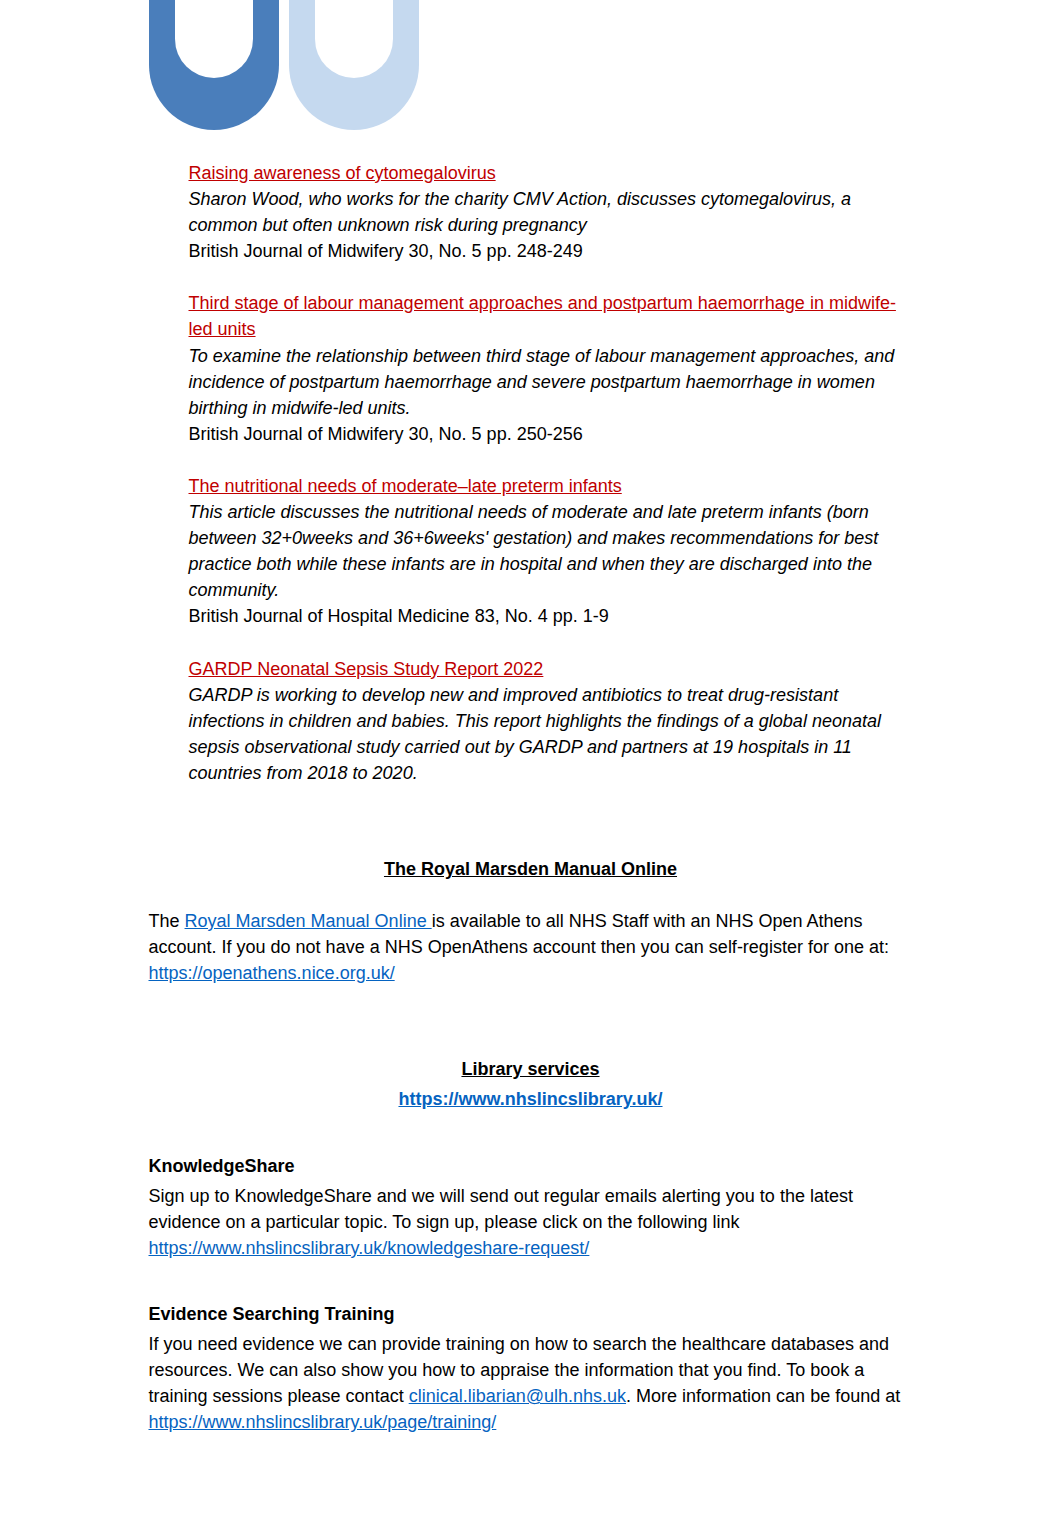Raising awareness of cytomegalovirus
Sharon Wood, who works for the charity CMV Action, discusses cytomegalovirus, a common but often unknown risk during pregnancy
British Journal of Midwifery 30, No. 5 pp. 248-249
Third stage of labour management approaches and postpartum haemorrhage in midwife-led units
To examine the relationship between third stage of labour management approaches, and incidence of postpartum haemorrhage and severe postpartum haemorrhage in women birthing in midwife-led units.
British Journal of Midwifery 30, No. 5 pp. 250-256
The nutritional needs of moderate–late preterm infants
This article discusses the nutritional needs of moderate and late preterm infants (born between 32+0weeks and 36+6weeks' gestation) and makes recommendations for best practice both while these infants are in hospital and when they are discharged into the community.
British Journal of Hospital Medicine 83, No. 4 pp. 1-9
GARDP Neonatal Sepsis Study Report 2022
GARDP is working to develop new and improved antibiotics to treat drug-resistant infections in children and babies. This report highlights the findings of a global neonatal sepsis observational study carried out by GARDP and partners at 19 hospitals in 11 countries from 2018 to 2020.
The Royal Marsden Manual Online
The Royal Marsden Manual Online is available to all NHS Staff with an NHS Open Athens account. If you do not have a NHS OpenAthens account then you can self-register for one at: https://openathens.nice.org.uk/
Library services
https://www.nhslincslibrary.uk/
KnowledgeShare
Sign up to KnowledgeShare and we will send out regular emails alerting you to the latest evidence on a particular topic. To sign up, please click on the following link https://www.nhslincslibrary.uk/knowledgeshare-request/
Evidence Searching Training
If you need evidence we can provide training on how to search the healthcare databases and resources. We can also show you how to appraise the information that you find. To book a training sessions please contact clinical.libarian@ulh.nhs.uk. More information can be found at https://www.nhslincslibrary.uk/page/training/